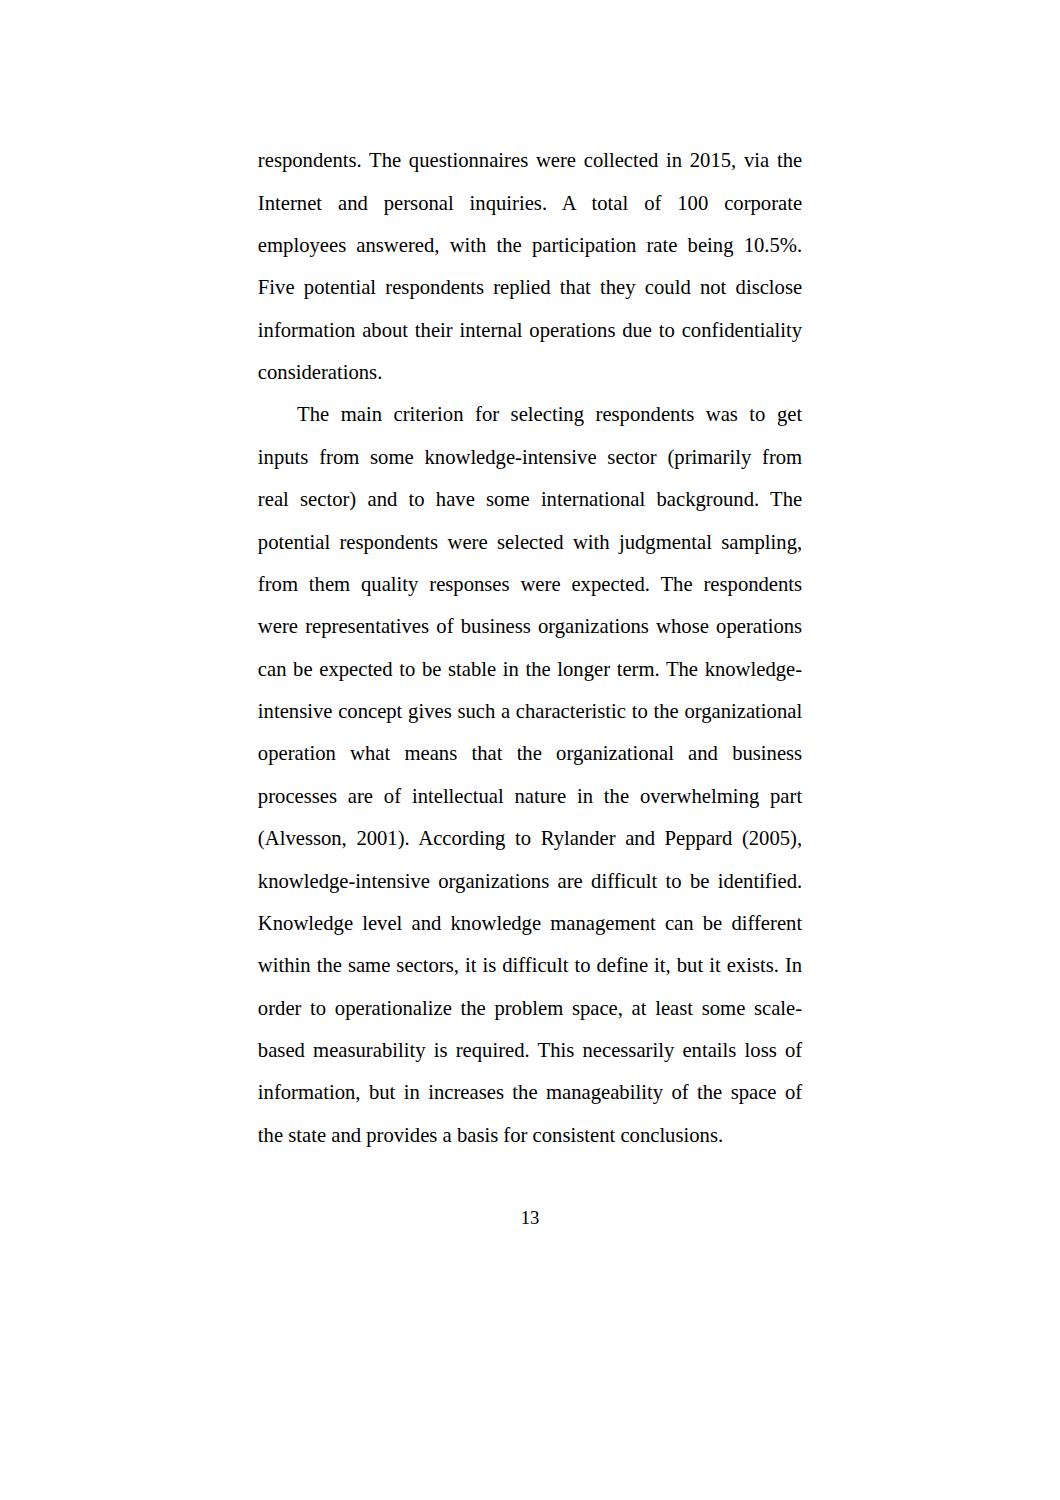respondents. The questionnaires were collected in 2015, via the Internet and personal inquiries. A total of 100 corporate employees answered, with the participation rate being 10.5%. Five potential respondents replied that they could not disclose information about their internal operations due to confidentiality considerations.
The main criterion for selecting respondents was to get inputs from some knowledge-intensive sector (primarily from real sector) and to have some international background. The potential respondents were selected with judgmental sampling, from them quality responses were expected. The respondents were representatives of business organizations whose operations can be expected to be stable in the longer term. The knowledge-intensive concept gives such a characteristic to the organizational operation what means that the organizational and business processes are of intellectual nature in the overwhelming part (Alvesson, 2001). According to Rylander and Peppard (2005), knowledge-intensive organizations are difficult to be identified. Knowledge level and knowledge management can be different within the same sectors, it is difficult to define it, but it exists. In order to operationalize the problem space, at least some scale-based measurability is required. This necessarily entails loss of information, but in increases the manageability of the space of the state and provides a basis for consistent conclusions.
13